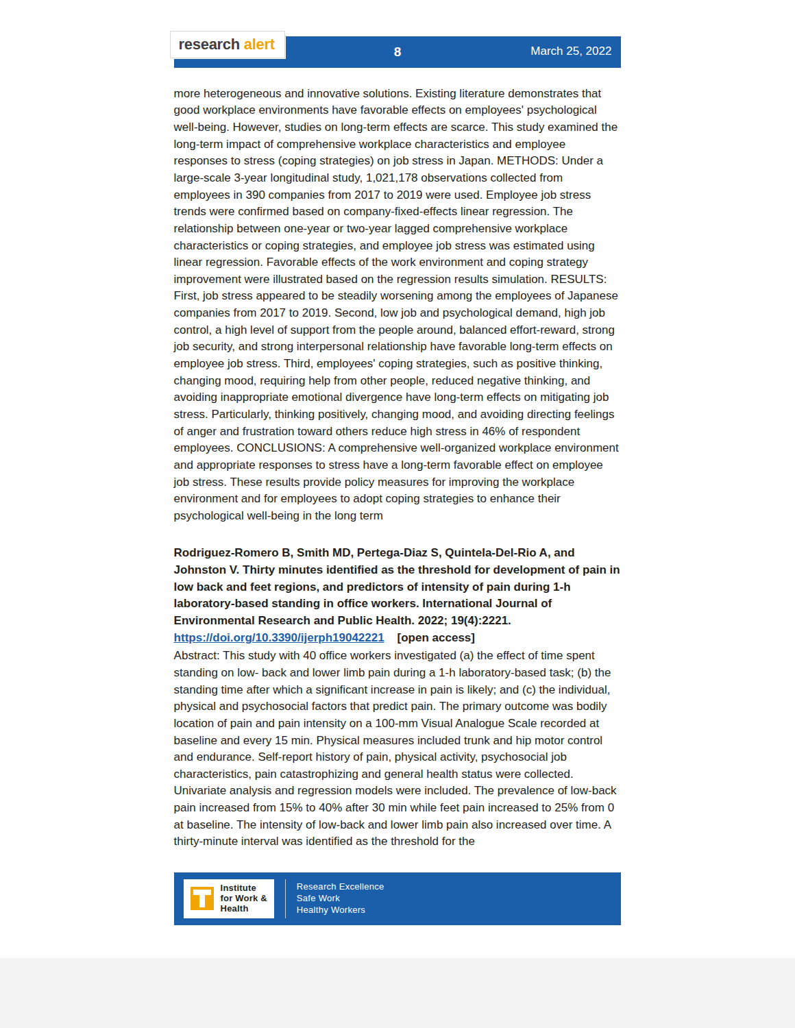research alert
8
March 25, 2022
more heterogeneous and innovative solutions. Existing literature demonstrates that good workplace environments have favorable effects on employees' psychological well-being. However, studies on long-term effects are scarce. This study examined the long-term impact of comprehensive workplace characteristics and employee responses to stress (coping strategies) on job stress in Japan. METHODS: Under a large-scale 3-year longitudinal study, 1,021,178 observations collected from employees in 390 companies from 2017 to 2019 were used. Employee job stress trends were confirmed based on company-fixed-effects linear regression. The relationship between one-year or two-year lagged comprehensive workplace characteristics or coping strategies, and employee job stress was estimated using linear regression. Favorable effects of the work environment and coping strategy improvement were illustrated based on the regression results simulation. RESULTS: First, job stress appeared to be steadily worsening among the employees of Japanese companies from 2017 to 2019. Second, low job and psychological demand, high job control, a high level of support from the people around, balanced effort-reward, strong job security, and strong interpersonal relationship have favorable long-term effects on employee job stress. Third, employees' coping strategies, such as positive thinking, changing mood, requiring help from other people, reduced negative thinking, and avoiding inappropriate emotional divergence have long-term effects on mitigating job stress. Particularly, thinking positively, changing mood, and avoiding directing feelings of anger and frustration toward others reduce high stress in 46% of respondent employees. CONCLUSIONS: A comprehensive well-organized workplace environment and appropriate responses to stress have a long-term favorable effect on employee job stress. These results provide policy measures for improving the workplace environment and for employees to adopt coping strategies to enhance their psychological well-being in the long term
Rodriguez-Romero B, Smith MD, Pertega-Diaz S, Quintela-Del-Rio A, and Johnston V. Thirty minutes identified as the threshold for development of pain in low back and feet regions, and predictors of intensity of pain during 1-h laboratory-based standing in office workers. International Journal of Environmental Research and Public Health. 2022; 19(4):2221. https://doi.org/10.3390/ijerph19042221 [open access]
Abstract: This study with 40 office workers investigated (a) the effect of time spent standing on low- back and lower limb pain during a 1-h laboratory-based task; (b) the standing time after which a significant increase in pain is likely; and (c) the individual, physical and psychosocial factors that predict pain. The primary outcome was bodily location of pain and pain intensity on a 100-mm Visual Analogue Scale recorded at baseline and every 15 min. Physical measures included trunk and hip motor control and endurance. Self-report history of pain, physical activity, psychosocial job characteristics, pain catastrophizing and general health status were collected. Univariate analysis and regression models were included. The prevalence of low-back pain increased from 15% to 40% after 30 min while feet pain increased to 25% from 0 at baseline. The intensity of low-back and lower limb pain also increased over time. A thirty-minute interval was identified as the threshold for the
Institute
for Work &
Health
Research Excellence Safe Work Healthy Workers